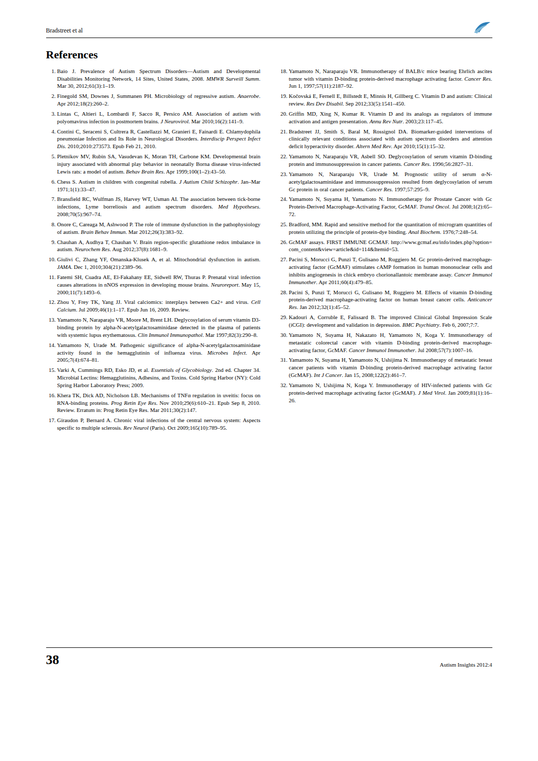Bradstreet et al
References
Baio J. Prevalence of Autism Spectrum Disorders—Autism and Developmental Disabilities Monitoring Network, 14 Sites, United States, 2008. MMWR Surveill Summ. Mar 30, 2012;61(3):1–19.
Finegold SM, Downes J, Summanen PH. Microbiology of regressive autism. Anaerobe. Apr 2012;18(2):260–2.
Lintas C, Altieri L, Lombardi F, Sacco R, Persico AM. Association of autism with polyomavirus infection in postmortem brains. J Neurovirol. Mar 2010;16(2):141–9.
Contini C, Seraceni S, Cultrera R, Castellazzi M, Granieri E, Fainardi E. Chlamydophila pneumoniae Infection and Its Role in Neurological Disorders. Interdiscip Perspect Infect Dis. 2010;2010:273573. Epub Feb 21, 2010.
Pletnikov MV, Rubin SA, Vasudevan K, Moran TH, Carbone KM. Developmental brain injury associated with abnormal play behavior in neonatally Borna disease virus-infected Lewis rats: a model of autism. Behav Brain Res. Apr 1999;100(1–2):43–50.
Chess S. Autism in children with congenital rubella. J Autism Child Schizophr. Jan–Mar 1971;1(1):33–47.
Bransfield RC, Wulfman JS, Harvey WT, Usman AI. The association between tick-borne infections, Lyme borreliosis and autism spectrum disorders. Med Hypotheses. 2008;70(5):967–74.
Onore C, Careaga M, Ashwood P. The role of immune dysfunction in the pathophysiology of autism. Brain Behav Immun. Mar 2012;26(3):383–92.
Chauhan A, Audhya T, Chauhan V. Brain region-specific glutathione redox imbalance in autism. Neurochem Res. Aug 2012;37(8):1681–9.
Giulivi C, Zhang YF, Omanska-Klusek A, et al. Mitochondrial dysfunction in autism. JAMA. Dec 1, 2010;304(21):2389–96.
Fatemi SH, Cuadra AE, El-Fakahany EE, Sidwell RW, Thuras P. Prenatal viral infection causes alterations in nNOS expression in developing mouse brains. Neuroreport. May 15, 2000;11(7):1493–6.
Zhou Y, Frey TK, Yang JJ. Viral calciomics: interplays between Ca2+ and virus. Cell Calcium. Jul 2009;46(1):1–17. Epub Jun 16, 2009. Review.
Yamamoto N, Naraparaju VR, Moore M, Brent LH. Deglycosylation of serum vitamin D3-binding protein by alpha-N-acetylgalactosaminidase detected in the plasma of patients with systemic lupus erythematosus. Clin Immunol Immunopathol. Mar 1997;82(3):290–8.
Yamamoto N, Urade M. Pathogenic significance of alpha-N-acetylgalactosaminidase activity found in the hemagglutinin of influenza virus. Microbes Infect. Apr 2005;7(4):674–81.
Varki A, Cummings RD, Esko JD, et al. Essentials of Glycobiology. 2nd ed. Chapter 34. Microbial Lectins: Hemagglutinins, Adhesins, and Toxins. Cold Spring Harbor (NY): Cold Spring Harbor Laboratory Press; 2009.
Khera TK, Dick AD, Nicholson LB. Mechanisms of TNFα regulation in uveitis: focus on RNA-binding proteins. Prog Retin Eye Res. Nov 2010;29(6):610–21. Epub Sep 8, 2010. Review. Erratum in: Prog Retin Eye Res. Mar 2011;30(2):147.
Giraudon P, Bernard A. Chronic viral infections of the central nervous system: Aspects specific to multiple sclerosis. Rev Neurol (Paris). Oct 2009;165(10):789–95.
Yamamoto N, Naraparaju VR. Immunotherapy of BALB/c mice bearing Ehrlich ascites tumor with vitamin D-binding protein-derived macrophage activating factor. Cancer Res. Jun 1, 1997;57(11):2187–92.
Kočovská E, Fernell E, Billstedt E, Minnis H, Gillberg C. Vitamin D and autism: Clinical review. Res Dev Disabil. Sep 2012;33(5):1541–450.
Griffin MD, Xing N, Kumar R. Vitamin D and its analogs as regulators of immune activation and antigen presentation. Annu Rev Nutr. 2003;23:117–45.
Bradstreet JJ, Smith S, Baral M, Rossignol DA. Biomarker-guided interventions of clinically relevant conditions associated with autism spectrum disorders and attention deficit hyperactivity disorder. Altern Med Rev. Apr 2010;15(1):15–32.
Yamamoto N, Naraparaju VR, Asbell SO. Deglycosylation of serum vitamin D-binding protein and immunosuppression in cancer patients. Cancer Res. 1996;56:2827–31.
Yamamoto N, Naraparaju VR, Urade M. Prognostic utility of serum α-N-acetylgalactosaminidase and immunosuppression resulted from deglycosylation of serum Gc protein in oral cancer patients. Cancer Res. 1997;57:295–9.
Yamamoto N, Suyama H, Yamamoto N. Immunotherapy for Prostate Cancer with Gc Protein-Derived Macrophage-Activating Factor, GcMAF. Transl Oncol. Jul 2008;1(2):65–72.
Bradford, MM. Rapid and sensitive method for the quantitation of microgram quantities of protein utilizing the principle of protein-dye binding. Anal Biochem. 1976;7:248–54.
GcMAF assays. FIRST IMMUNE GCMAF. http://www.gcmaf.eu/info/index.php?option=com_content&view=article&id=114&Itemid=53.
Pacini S, Morucci G, Punzi T, Gulisano M, Ruggiero M. Gc protein-derived macrophage-activating factor (GcMAF) stimulates cAMP formation in human mononuclear cells and inhibits angiogenesis in chick embryo chorionallantoic membrane assay. Cancer Immunol Immunother. Apr 2011;60(4):479–85.
Pacini S, Punzi T, Morucci G, Gulisano M, Ruggiero M. Effects of vitamin D-binding protein-derived macrophage-activating factor on human breast cancer cells. Anticancer Res. Jan 2012;32(1):45–52.
Kadouri A, Corruble E, Falissard B. The improved Clinical Global Impression Scale (iCGI): development and validation in depression. BMC Psychiatry. Feb 6, 2007;7:7.
Yamamoto N, Suyama H, Nakazato H, Yamamoto N, Koga Y. Immunotherapy of metastatic colorectal cancer with vitamin D-binding protein-derived macrophage-activating factor, GcMAF. Cancer Immunol Immunother. Jul 2008;57(7):1007–16.
Yamamoto N, Suyama H, Yamamoto N, Ushijima N. Immunotherapy of metastatic breast cancer patients with vitamin D-binding protein-derived macrophage activating factor (GcMAF). Int J Cancer. Jan 15, 2008;122(2):461–7.
Yamamoto N, Ushijima N, Koga Y. Immunotherapy of HIV-infected patients with Gc protein-derived macrophage activating factor (GcMAF). J Med Virol. Jan 2009;81(1):16–26.
38
Autism Insights 2012:4